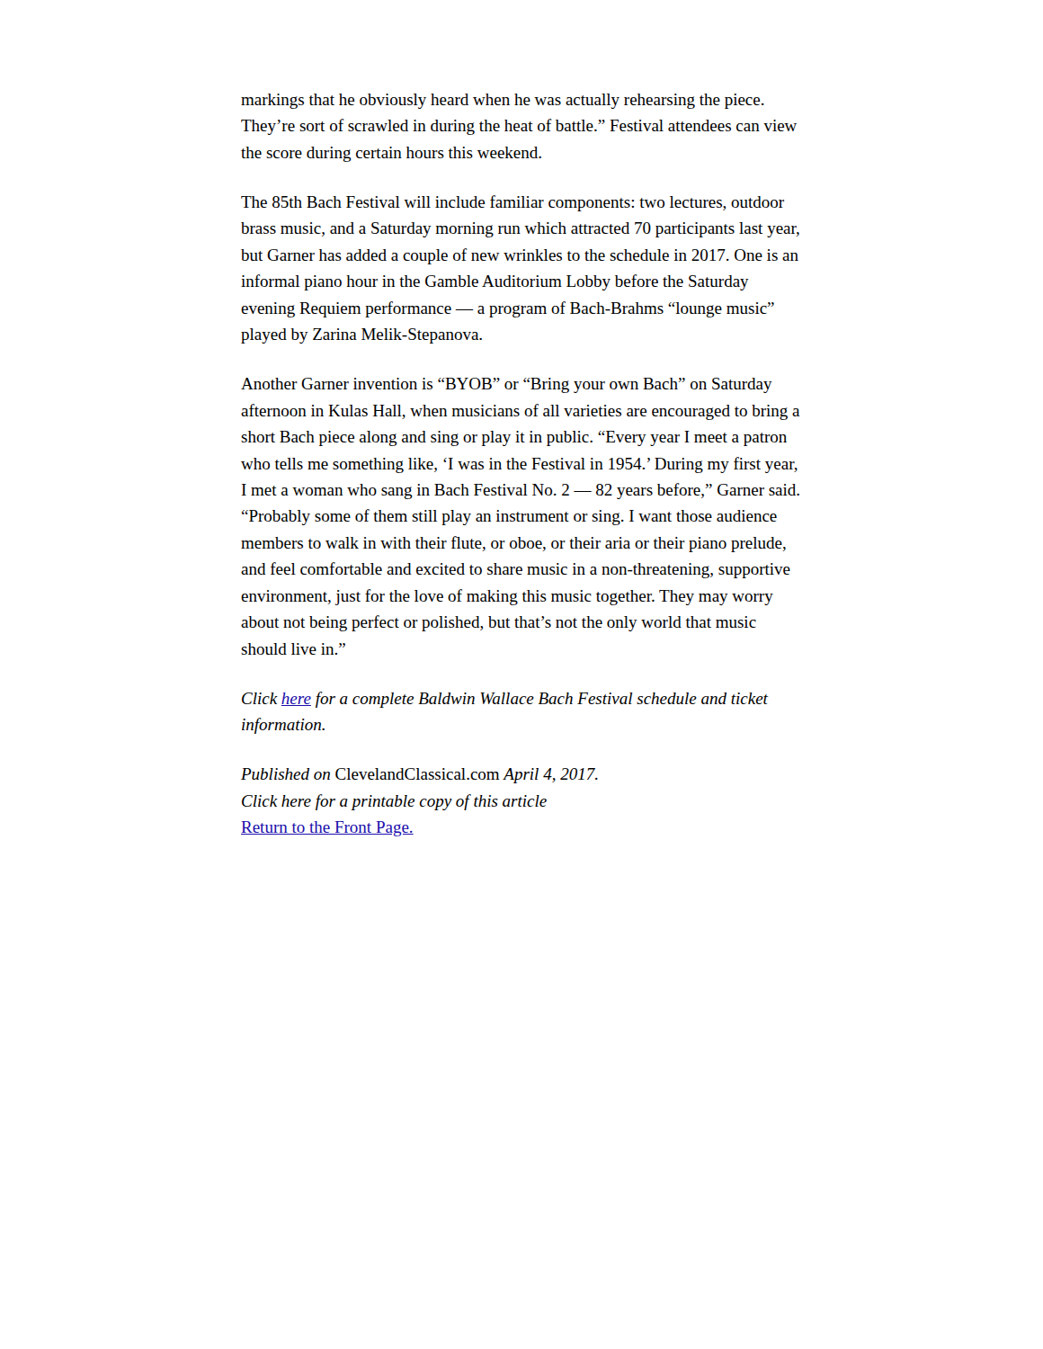markings that he obviously heard when he was actually rehearsing the piece. They’re sort of scrawled in during the heat of battle.” Festival attendees can view the score during certain hours this weekend.
The 85th Bach Festival will include familiar components: two lectures, outdoor brass music, and a Saturday morning run which attracted 70 participants last year, but Garner has added a couple of new wrinkles to the schedule in 2017. One is an informal piano hour in the Gamble Auditorium Lobby before the Saturday evening Requiem performance — a program of Bach-Brahms “lounge music” played by Zarina Melik-Stepanova.
Another Garner invention is “BYOB” or “Bring your own Bach” on Saturday afternoon in Kulas Hall, when musicians of all varieties are encouraged to bring a short Bach piece along and sing or play it in public. “Every year I meet a patron who tells me something like, ‘I was in the Festival in 1954.’ During my first year, I met a woman who sang in Bach Festival No. 2 — 82 years before,” Garner said. “Probably some of them still play an instrument or sing. I want those audience members to walk in with their flute, or oboe, or their aria or their piano prelude, and feel comfortable and excited to share music in a non-threatening, supportive environment, just for the love of making this music together. They may worry about not being perfect or polished, but that’s not the only world that music should live in.”
Click here for a complete Baldwin Wallace Bach Festival schedule and ticket information.
Published on ClevelandClassical.com April 4, 2017.
Click here for a printable copy of this article
Return to the Front Page.